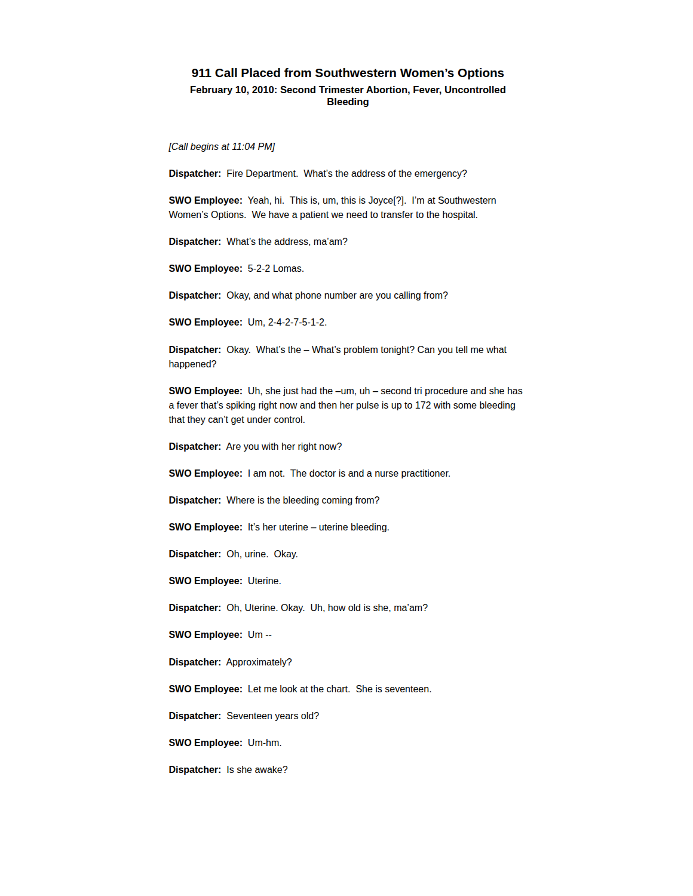911 Call Placed from Southwestern Women’s Options
February 10, 2010: Second Trimester Abortion, Fever, Uncontrolled Bleeding
[Call begins at 11:04 PM]
Dispatcher: Fire Department. What’s the address of the emergency?
SWO Employee: Yeah, hi. This is, um, this is Joyce[?]. I’m at Southwestern Women’s Options. We have a patient we need to transfer to the hospital.
Dispatcher: What’s the address, ma’am?
SWO Employee: 5-2-2 Lomas.
Dispatcher: Okay, and what phone number are you calling from?
SWO Employee: Um, 2-4-2-7-5-1-2.
Dispatcher: Okay. What’s the – What’s problem tonight? Can you tell me what happened?
SWO Employee: Uh, she just had the –um, uh – second tri procedure and she has a fever that’s spiking right now and then her pulse is up to 172 with some bleeding that they can’t get under control.
Dispatcher: Are you with her right now?
SWO Employee: I am not. The doctor is and a nurse practitioner.
Dispatcher: Where is the bleeding coming from?
SWO Employee: It’s her uterine – uterine bleeding.
Dispatcher: Oh, urine. Okay.
SWO Employee: Uterine.
Dispatcher: Oh, Uterine. Okay. Uh, how old is she, ma’am?
SWO Employee: Um --
Dispatcher: Approximately?
SWO Employee: Let me look at the chart. She is seventeen.
Dispatcher: Seventeen years old?
SWO Employee: Um-hm.
Dispatcher: Is she awake?